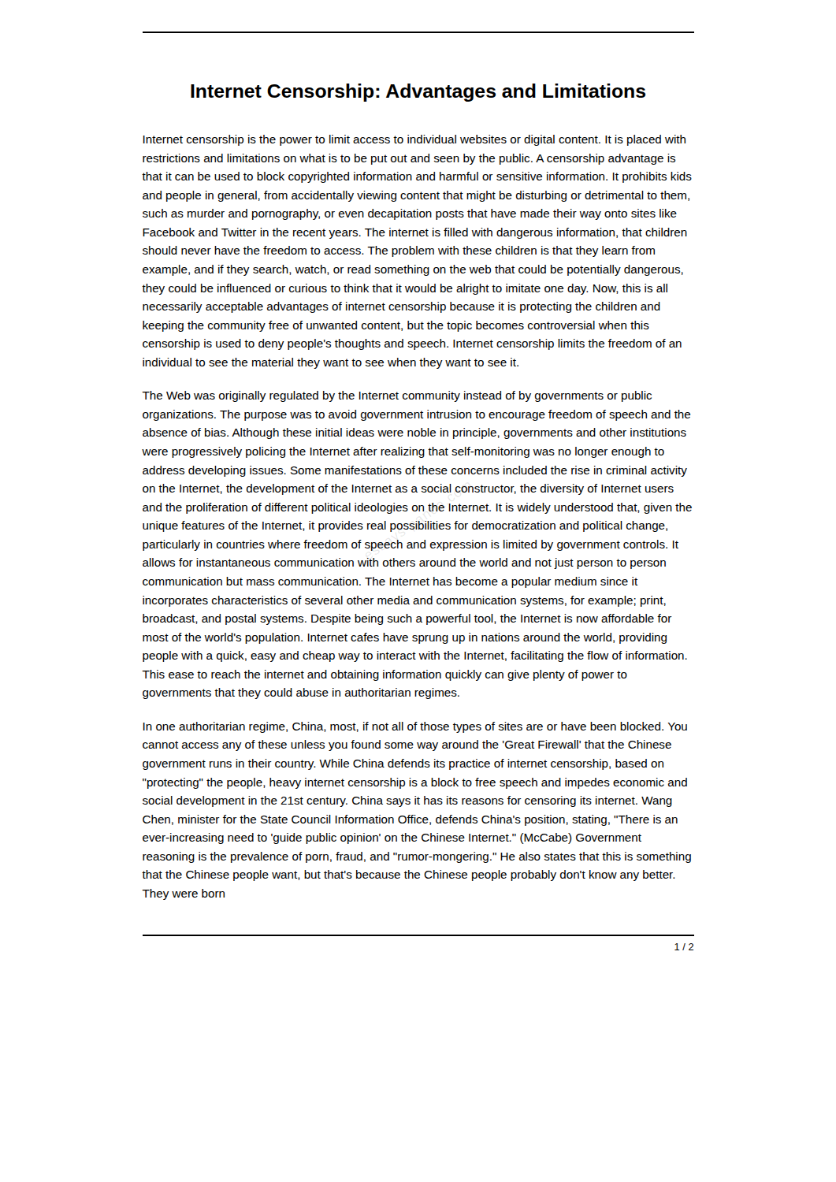Internet Censorship: Advantages and Limitations
essays-panda.com
Internet censorship is the power to limit access to individual websites or digital content. It is placed with restrictions and limitations on what is to be put out and seen by the public. A censorship advantage is that it can be used to block copyrighted information and harmful or sensitive information. It prohibits kids and people in general, from accidentally viewing content that might be disturbing or detrimental to them, such as murder and pornography, or even decapitation posts that have made their way onto sites like Facebook and Twitter in the recent years. The internet is filled with dangerous information, that children should never have the freedom to access. The problem with these children is that they learn from example, and if they search, watch, or read something on the web that could be potentially dangerous, they could be influenced or curious to think that it would be alright to imitate one day. Now, this is all necessarily acceptable advantages of internet censorship because it is protecting the children and keeping the community free of unwanted content, but the topic becomes controversial when this censorship is used to deny people's thoughts and speech. Internet censorship limits the freedom of an individual to see the material they want to see when they want to see it.
The Web was originally regulated by the Internet community instead of by governments or public organizations. The purpose was to avoid government intrusion to encourage freedom of speech and the absence of bias. Although these initial ideas were noble in principle, governments and other institutions were progressively policing the Internet after realizing that self-monitoring was no longer enough to address developing issues. Some manifestations of these concerns included the rise in criminal activity on the Internet, the development of the Internet as a social constructor, the diversity of Internet users and the proliferation of different political ideologies on the Internet. It is widely understood that, given the unique features of the Internet, it provides real possibilities for democratization and political change, particularly in countries where freedom of speech and expression is limited by government controls. It allows for instantaneous communication with others around the world and not just person to person communication but mass communication. The Internet has become a popular medium since it incorporates characteristics of several other media and communication systems, for example; print, broadcast, and postal systems. Despite being such a powerful tool, the Internet is now affordable for most of the world's population. Internet cafes have sprung up in nations around the world, providing people with a quick, easy and cheap way to interact with the Internet, facilitating the flow of information. This ease to reach the internet and obtaining information quickly can give plenty of power to governments that they could abuse in authoritarian regimes.
In one authoritarian regime, China, most, if not all of those types of sites are or have been blocked. You cannot access any of these unless you found some way around the 'Great Firewall' that the Chinese government runs in their country. While China defends its practice of internet censorship, based on "protecting" the people, heavy internet censorship is a block to free speech and impedes economic and social development in the 21st century. China says it has its reasons for censoring its internet. Wang Chen, minister for the State Council Information Office, defends China's position, stating, "There is an ever-increasing need to 'guide public opinion' on the Chinese Internet." (McCabe) Government reasoning is the prevalence of porn, fraud, and "rumor-mongering." He also states that this is something that the Chinese people want, but that's because the Chinese people probably don't know any better. They were born
1 / 2